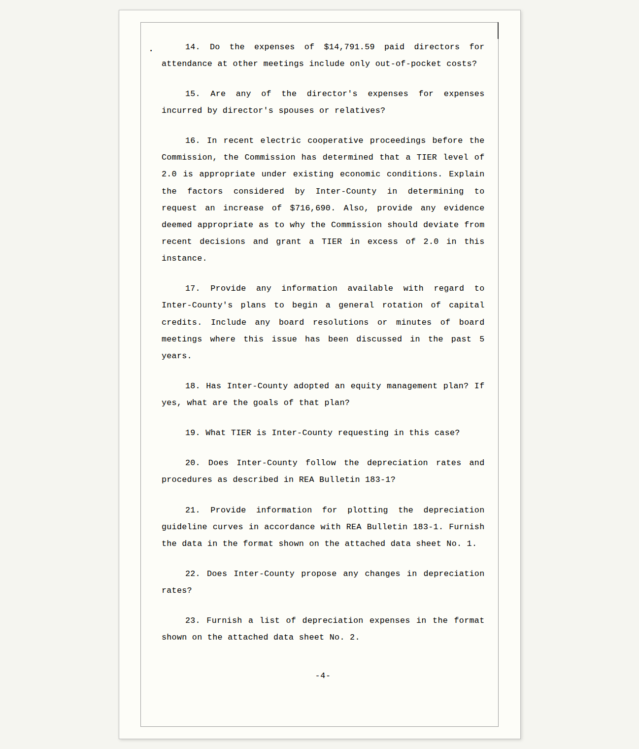.
14. Do the expenses of $14,791.59 paid directors for attendance at other meetings include only out-of-pocket costs?
15. Are any of the director's expenses for expenses incurred by director's spouses or relatives?
16. In recent electric cooperative proceedings before the Commission, the Commission has determined that a TIER level of 2.0 is appropriate under existing economic conditions. Explain the factors considered by Inter-County in determining to request an increase of $716,690. Also, provide any evidence deemed appropriate as to why the Commission should deviate from recent decisions and grant a TIER in excess of 2.0 in this instance.
17. Provide any information available with regard to Inter-County's plans to begin a general rotation of capital credits. Include any board resolutions or minutes of board meetings where this issue has been discussed in the past 5 years.
18. Has Inter-County adopted an equity management plan? If yes, what are the goals of that plan?
19. What TIER is Inter-County requesting in this case?
20. Does Inter-County follow the depreciation rates and procedures as described in REA Bulletin 183-1?
21. Provide information for plotting the depreciation guideline curves in accordance with REA Bulletin 183-1. Furnish the data in the format shown on the attached data sheet No. 1.
22. Does Inter-County propose any changes in depreciation rates?
23. Furnish a list of depreciation expenses in the format shown on the attached data sheet No. 2.
-4-